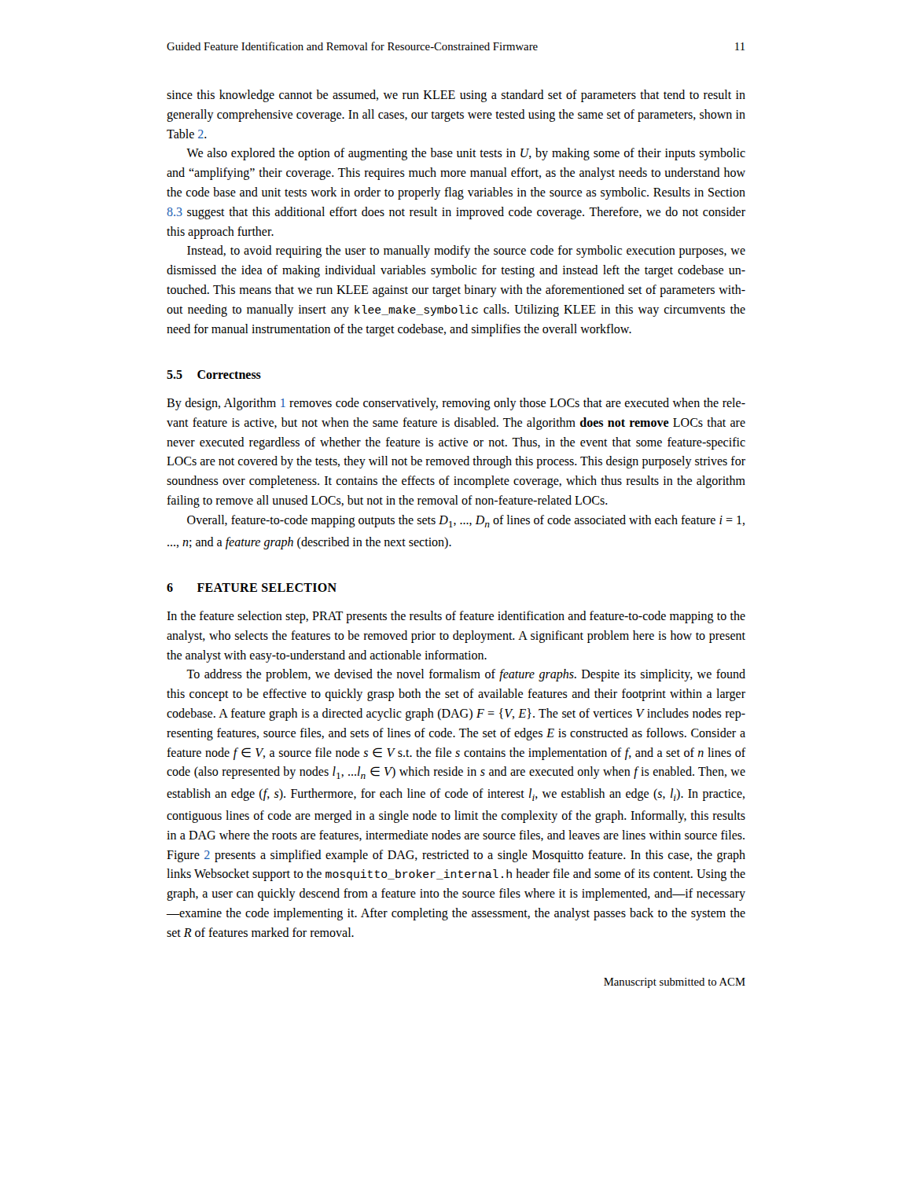Guided Feature Identification and Removal for Resource-Constrained Firmware 11
since this knowledge cannot be assumed, we run KLEE using a standard set of parameters that tend to result in generally comprehensive coverage. In all cases, our targets were tested using the same set of parameters, shown in Table 2.
We also explored the option of augmenting the base unit tests in U, by making some of their inputs symbolic and “amplifying” their coverage. This requires much more manual effort, as the analyst needs to understand how the code base and unit tests work in order to properly flag variables in the source as symbolic. Results in Section 8.3 suggest that this additional effort does not result in improved code coverage. Therefore, we do not consider this approach further.
Instead, to avoid requiring the user to manually modify the source code for symbolic execution purposes, we dismissed the idea of making individual variables symbolic for testing and instead left the target codebase untouched. This means that we run KLEE against our target binary with the aforementioned set of parameters without needing to manually insert any klee_make_symbolic calls. Utilizing KLEE in this way circumvents the need for manual instrumentation of the target codebase, and simplifies the overall workflow.
5.5 Correctness
By design, Algorithm 1 removes code conservatively, removing only those LOCs that are executed when the relevant feature is active, but not when the same feature is disabled. The algorithm does not remove LOCs that are never executed regardless of whether the feature is active or not. Thus, in the event that some feature-specific LOCs are not covered by the tests, they will not be removed through this process. This design purposely strives for soundness over completeness. It contains the effects of incomplete coverage, which thus results in the algorithm failing to remove all unused LOCs, but not in the removal of non-feature-related LOCs.
Overall, feature-to-code mapping outputs the sets D1, ..., Dn of lines of code associated with each feature i = 1, ..., n; and a feature graph (described in the next section).
6 FEATURE SELECTION
In the feature selection step, PRAT presents the results of feature identification and feature-to-code mapping to the analyst, who selects the features to be removed prior to deployment. A significant problem here is how to present the analyst with easy-to-understand and actionable information.
To address the problem, we devised the novel formalism of feature graphs. Despite its simplicity, we found this concept to be effective to quickly grasp both the set of available features and their footprint within a larger codebase. A feature graph is a directed acyclic graph (DAG) F = {V, E}. The set of vertices V includes nodes representing features, source files, and sets of lines of code. The set of edges E is constructed as follows. Consider a feature node f ∈ V, a source file node s ∈ V s.t. the file s contains the implementation of f, and a set of n lines of code (also represented by nodes l1, ...ln ∈ V) which reside in s and are executed only when f is enabled. Then, we establish an edge (f, s). Furthermore, for each line of code of interest li, we establish an edge (s, li). In practice, contiguous lines of code are merged in a single node to limit the complexity of the graph. Informally, this results in a DAG where the roots are features, intermediate nodes are source files, and leaves are lines within source files. Figure 2 presents a simplified example of DAG, restricted to a single Mosquitto feature. In this case, the graph links Websocket support to the mosquitto_broker_internal.h header file and some of its content. Using the graph, a user can quickly descend from a feature into the source files where it is implemented, and—if necessary—examine the code implementing it. After completing the assessment, the analyst passes back to the system the set R of features marked for removal.
Manuscript submitted to ACM